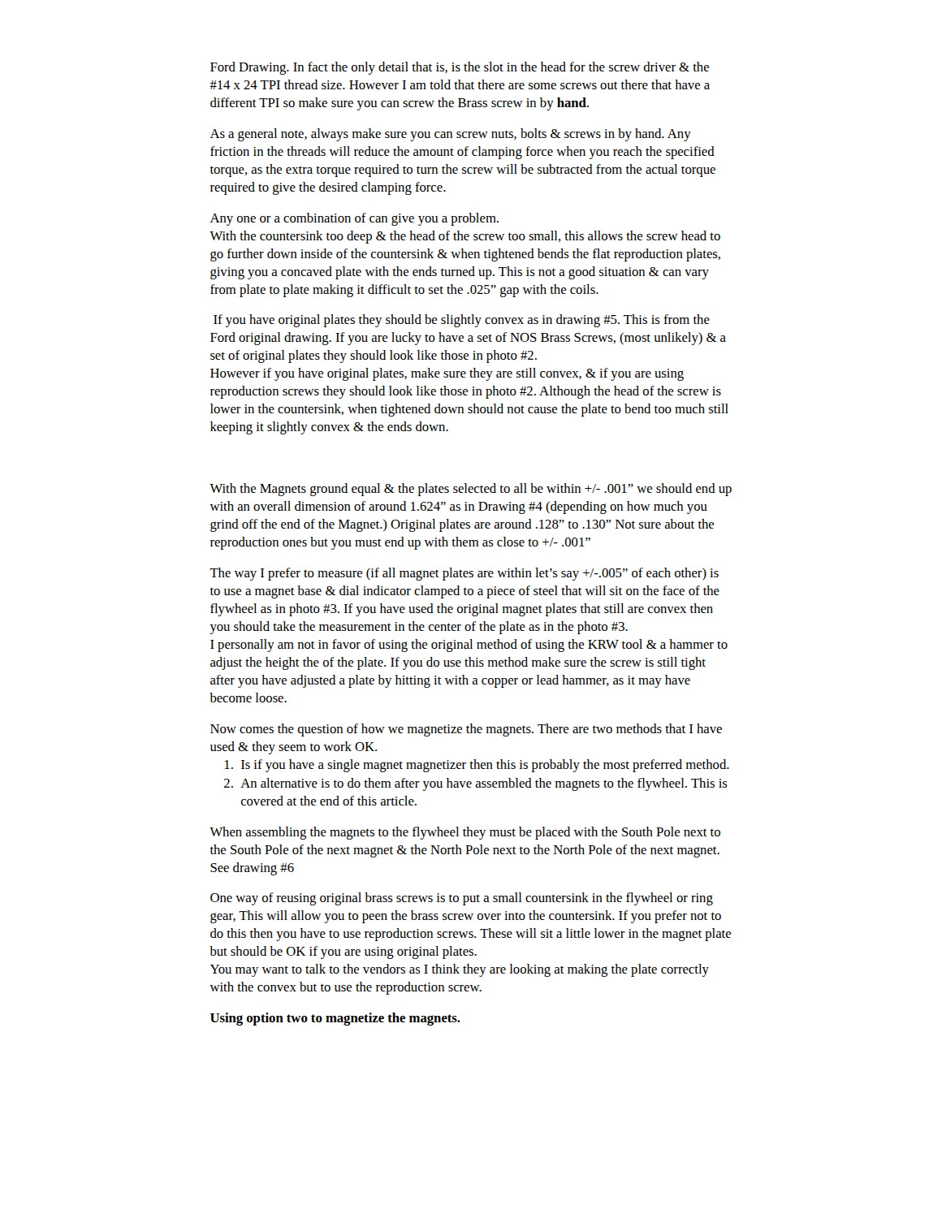Ford Drawing. In fact the only detail that is, is the slot in the head for the screw driver & the #14 x 24 TPI thread size. However I am told that there are some screws out there that have a different TPI so make sure you can screw the Brass screw in by hand.
As a general note, always make sure you can screw nuts, bolts & screws in by hand. Any friction in the threads will reduce the amount of clamping force when you reach the specified torque, as the extra torque required to turn the screw will be subtracted from the actual torque required to give the desired clamping force.
Any one or a combination of can give you a problem.
With the countersink too deep & the head of the screw too small, this allows the screw head to go further down inside of the countersink & when tightened bends the flat reproduction plates, giving you a concaved plate with the ends turned up. This is not a good situation & can vary from plate to plate making it difficult to set the .025” gap with the coils.
If you have original plates they should be slightly convex as in drawing #5. This is from the Ford original drawing. If you are lucky to have a set of NOS Brass Screws, (most unlikely) & a set of original plates they should look like those in photo #2.
However if you have original plates, make sure they are still convex, & if you are using reproduction screws they should look like those in photo #2. Although the head of the screw is lower in the countersink, when tightened down should not cause the plate to bend too much still keeping it slightly convex & the ends down.
With the Magnets ground equal & the plates selected to all be within +/- .001” we should end up with an overall dimension of around 1.624” as in Drawing #4 (depending on how much you grind off the end of the Magnet.) Original plates are around .128” to .130” Not sure about the reproduction ones but you must end up with them as close to +/- .001”
The way I prefer to measure (if all magnet plates are within let’s say +/-.005” of each other) is to use a magnet base & dial indicator clamped to a piece of steel that will sit on the face of the flywheel as in photo #3. If you have used the original magnet plates that still are convex then you should take the measurement in the center of the plate as in the photo #3.
I personally am not in favor of using the original method of using the KRW tool & a hammer to adjust the height the of the plate. If you do use this method make sure the screw is still tight after you have adjusted a plate by hitting it with a copper or lead hammer, as it may have become loose.
Now comes the question of how we magnetize the magnets. There are two methods that I have used & they seem to work OK.
Is if you have a single magnet magnetizer then this is probably the most preferred method.
An alternative is to do them after you have assembled the magnets to the flywheel. This is covered at the end of this article.
When assembling the magnets to the flywheel they must be placed with the South Pole next to the South Pole of the next magnet & the North Pole next to the North Pole of the next magnet. See drawing #6
One way of reusing original brass screws is to put a small countersink in the flywheel or ring gear, This will allow you to peen the brass screw over into the countersink. If you prefer not to do this then you have to use reproduction screws. These will sit a little lower in the magnet plate but should be OK if you are using original plates.
You may want to talk to the vendors as I think they are looking at making the plate correctly with the convex but to use the reproduction screw.
Using option two to magnetize the magnets.